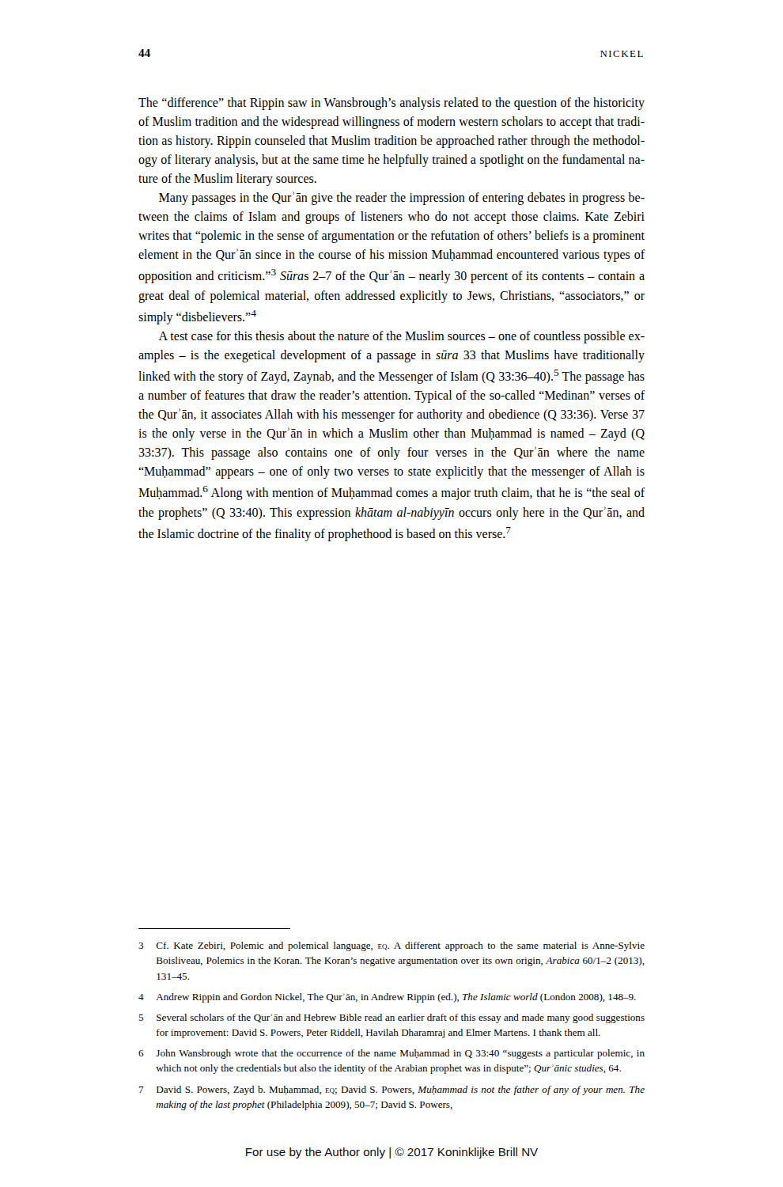44 Nickel
The “difference” that Rippin saw in Wansbrough’s analysis related to the question of the historicity of Muslim tradition and the widespread willingness of modern western scholars to accept that tradition as history. Rippin counseled that Muslim tradition be approached rather through the methodology of literary analysis, but at the same time he helpfully trained a spotlight on the fundamental nature of the Muslim literary sources.
Many passages in the Qurʾān give the reader the impression of entering debates in progress between the claims of Islam and groups of listeners who do not accept those claims. Kate Zebiri writes that “polemic in the sense of argumentation or the refutation of others’ beliefs is a prominent element in the Qurʾān since in the course of his mission Muḥammad encountered various types of opposition and criticism.”3 Sūras 2–7 of the Qurʾān – nearly 30 percent of its contents – contain a great deal of polemical material, often addressed explicitly to Jews, Christians, “associators,” or simply “disbelievers.”4
A test case for this thesis about the nature of the Muslim sources – one of countless possible examples – is the exegetical development of a passage in sūra 33 that Muslims have traditionally linked with the story of Zayd, Zaynab, and the Messenger of Islam (Q 33:36–40).5 The passage has a number of features that draw the reader’s attention. Typical of the so-called “Medinan” verses of the Qurʾān, it associates Allah with his messenger for authority and obedience (Q 33:36). Verse 37 is the only verse in the Qurʾān in which a Muslim other than Muḥammad is named – Zayd (Q 33:37). This passage also contains one of only four verses in the Qurʾān where the name “Muḥammad” appears – one of only two verses to state explicitly that the messenger of Allah is Muḥammad.6 Along with mention of Muḥammad comes a major truth claim, that he is “the seal of the prophets” (Q 33:40). This expression khātam al-nabiyyīn occurs only here in the Qurʾān, and the Islamic doctrine of the finality of prophethood is based on this verse.7
3 Cf. Kate Zebiri, Polemic and polemical language, eq. A different approach to the same material is Anne-Sylvie Boisliveau, Polemics in the Koran. The Koran’s negative argumentation over its own origin, Arabica 60/1–2 (2013), 131–45.
4 Andrew Rippin and Gordon Nickel, The Qurʾān, in Andrew Rippin (ed.), The Islamic world (London 2008), 148–9.
5 Several scholars of the Qurʾān and Hebrew Bible read an earlier draft of this essay and made many good suggestions for improvement: David S. Powers, Peter Riddell, Havilah Dharamraj and Elmer Martens. I thank them all.
6 John Wansbrough wrote that the occurrence of the name Muḥammad in Q 33:40 “suggests a particular polemic, in which not only the credentials but also the identity of the Arabian prophet was in dispute”; Qurʾānic studies, 64.
7 David S. Powers, Zayd b. Muḥammad, eq; David S. Powers, Muḥammad is not the father of any of your men. The making of the last prophet (Philadelphia 2009), 50–7; David S. Powers,
For use by the Author only | © 2017 Koninklijke Brill NV